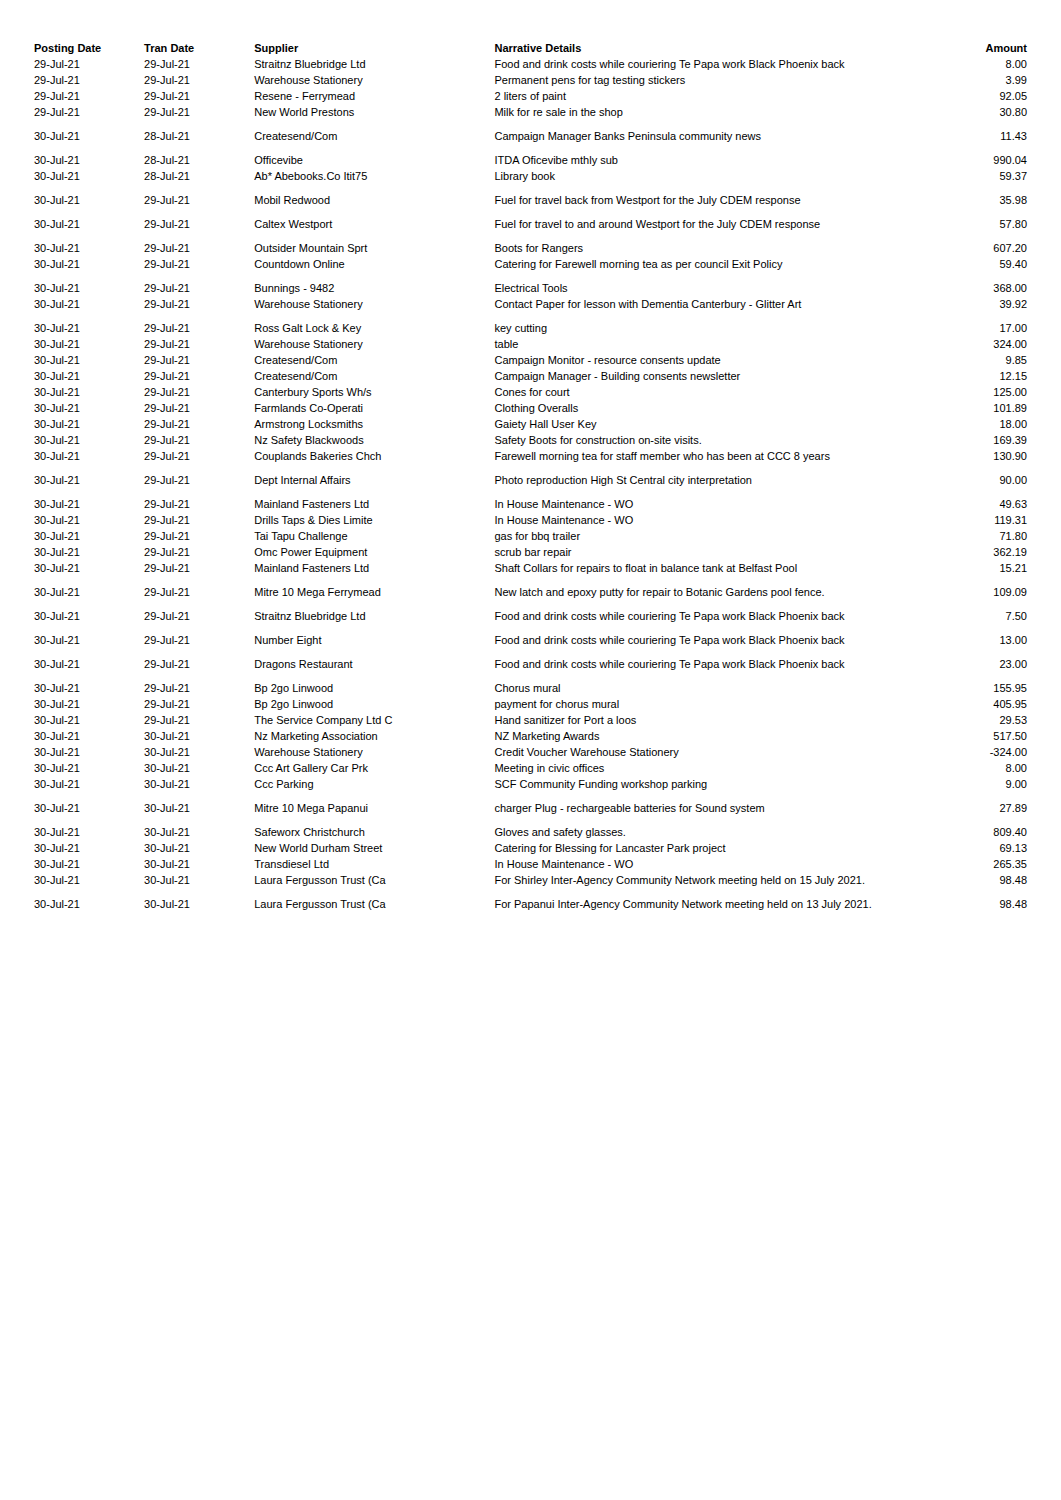| Posting Date | Tran Date | Supplier | Narrative Details | Amount |
| --- | --- | --- | --- | --- |
| 29-Jul-21 | 29-Jul-21 | Straitnz Bluebridge Ltd | Food and drink costs while couriering Te Papa work Black Phoenix back | 8.00 |
| 29-Jul-21 | 29-Jul-21 | Warehouse Stationery | Permanent pens for tag testing stickers | 3.99 |
| 29-Jul-21 | 29-Jul-21 | Resene - Ferrymead | 2 liters of paint | 92.05 |
| 29-Jul-21 | 29-Jul-21 | New World Prestons | Milk for re sale in the shop | 30.80 |
| 30-Jul-21 | 28-Jul-21 | Createsend/Com | Campaign Manager Banks Peninsula community news | 11.43 |
| 30-Jul-21 | 28-Jul-21 | Officevibe | ITDA Oficevibe mthly sub | 990.04 |
| 30-Jul-21 | 28-Jul-21 | Ab* Abebooks.Co Itit75 | Library book | 59.37 |
| 30-Jul-21 | 29-Jul-21 | Mobil Redwood | Fuel for travel back from Westport for the July CDEM response | 35.98 |
| 30-Jul-21 | 29-Jul-21 | Caltex Westport | Fuel for travel to and around Westport for the July CDEM response | 57.80 |
| 30-Jul-21 | 29-Jul-21 | Outsider Mountain Sprt | Boots for Rangers | 607.20 |
| 30-Jul-21 | 29-Jul-21 | Countdown Online | Catering for Farewell morning tea as per council Exit Policy | 59.40 |
| 30-Jul-21 | 29-Jul-21 | Bunnings - 9482 | Electrical Tools | 368.00 |
| 30-Jul-21 | 29-Jul-21 | Warehouse Stationery | Contact Paper for lesson with Dementia Canterbury - Glitter Art | 39.92 |
| 30-Jul-21 | 29-Jul-21 | Ross Galt Lock & Key | key cutting | 17.00 |
| 30-Jul-21 | 29-Jul-21 | Warehouse Stationery | table | 324.00 |
| 30-Jul-21 | 29-Jul-21 | Createsend/Com | Campaign Monitor - resource consents update | 9.85 |
| 30-Jul-21 | 29-Jul-21 | Createsend/Com | Campaign Manager - Building consents newsletter | 12.15 |
| 30-Jul-21 | 29-Jul-21 | Canterbury Sports Wh/s | Cones for court | 125.00 |
| 30-Jul-21 | 29-Jul-21 | Farmlands Co-Operati | Clothing Overalls | 101.89 |
| 30-Jul-21 | 29-Jul-21 | Armstrong Locksmiths | Gaiety Hall User Key | 18.00 |
| 30-Jul-21 | 29-Jul-21 | Nz Safety Blackwoods | Safety Boots for construction on-site visits. | 169.39 |
| 30-Jul-21 | 29-Jul-21 | Couplands Bakeries Chch | Farewell morning tea for staff member who has been at CCC 8 years | 130.90 |
| 30-Jul-21 | 29-Jul-21 | Dept Internal Affairs | Photo reproduction High St Central city interpretation | 90.00 |
| 30-Jul-21 | 29-Jul-21 | Mainland Fasteners Ltd | In House Maintenance - WO | 49.63 |
| 30-Jul-21 | 29-Jul-21 | Drills Taps & Dies Limite | In House Maintenance - WO | 119.31 |
| 30-Jul-21 | 29-Jul-21 | Tai Tapu Challenge | gas for bbq trailer | 71.80 |
| 30-Jul-21 | 29-Jul-21 | Omc Power Equipment | scrub bar repair | 362.19 |
| 30-Jul-21 | 29-Jul-21 | Mainland Fasteners Ltd | Shaft Collars for repairs to float in balance tank at Belfast Pool | 15.21 |
| 30-Jul-21 | 29-Jul-21 | Mitre 10 Mega Ferrymead | New latch and epoxy putty for repair to Botanic Gardens pool fence. | 109.09 |
| 30-Jul-21 | 29-Jul-21 | Straitnz Bluebridge Ltd | Food and drink costs while couriering Te Papa work Black Phoenix back | 7.50 |
| 30-Jul-21 | 29-Jul-21 | Number Eight | Food and drink costs while couriering Te Papa work Black Phoenix back | 13.00 |
| 30-Jul-21 | 29-Jul-21 | Dragons Restaurant | Food and drink costs while couriering Te Papa work Black Phoenix back | 23.00 |
| 30-Jul-21 | 29-Jul-21 | Bp 2go Linwood | Chorus mural | 155.95 |
| 30-Jul-21 | 29-Jul-21 | Bp 2go Linwood | payment for chorus mural | 405.95 |
| 30-Jul-21 | 29-Jul-21 | The Service Company Ltd C | Hand sanitizer for Port a loos | 29.53 |
| 30-Jul-21 | 30-Jul-21 | Nz Marketing Association | NZ Marketing Awards | 517.50 |
| 30-Jul-21 | 30-Jul-21 | Warehouse Stationery | Credit Voucher Warehouse Stationery | -324.00 |
| 30-Jul-21 | 30-Jul-21 | Ccc Art Gallery Car Prk | Meeting in civic offices | 8.00 |
| 30-Jul-21 | 30-Jul-21 | Ccc Parking | SCF Community Funding workshop parking | 9.00 |
| 30-Jul-21 | 30-Jul-21 | Mitre 10 Mega Papanui | charger Plug - rechargeable batteries for Sound system | 27.89 |
| 30-Jul-21 | 30-Jul-21 | Safeworx Christchurch | Gloves and safety glasses. | 809.40 |
| 30-Jul-21 | 30-Jul-21 | New World Durham Street | Catering for Blessing for Lancaster Park project | 69.13 |
| 30-Jul-21 | 30-Jul-21 | Transdiesel Ltd | In House Maintenance - WO | 265.35 |
| 30-Jul-21 | 30-Jul-21 | Laura Fergusson Trust (Ca | For Shirley Inter-Agency Community Network meeting held on 15 July 2021. | 98.48 |
| 30-Jul-21 | 30-Jul-21 | Laura Fergusson Trust (Ca | For Papanui Inter-Agency Community Network meeting held on 13 July 2021. | 98.48 |